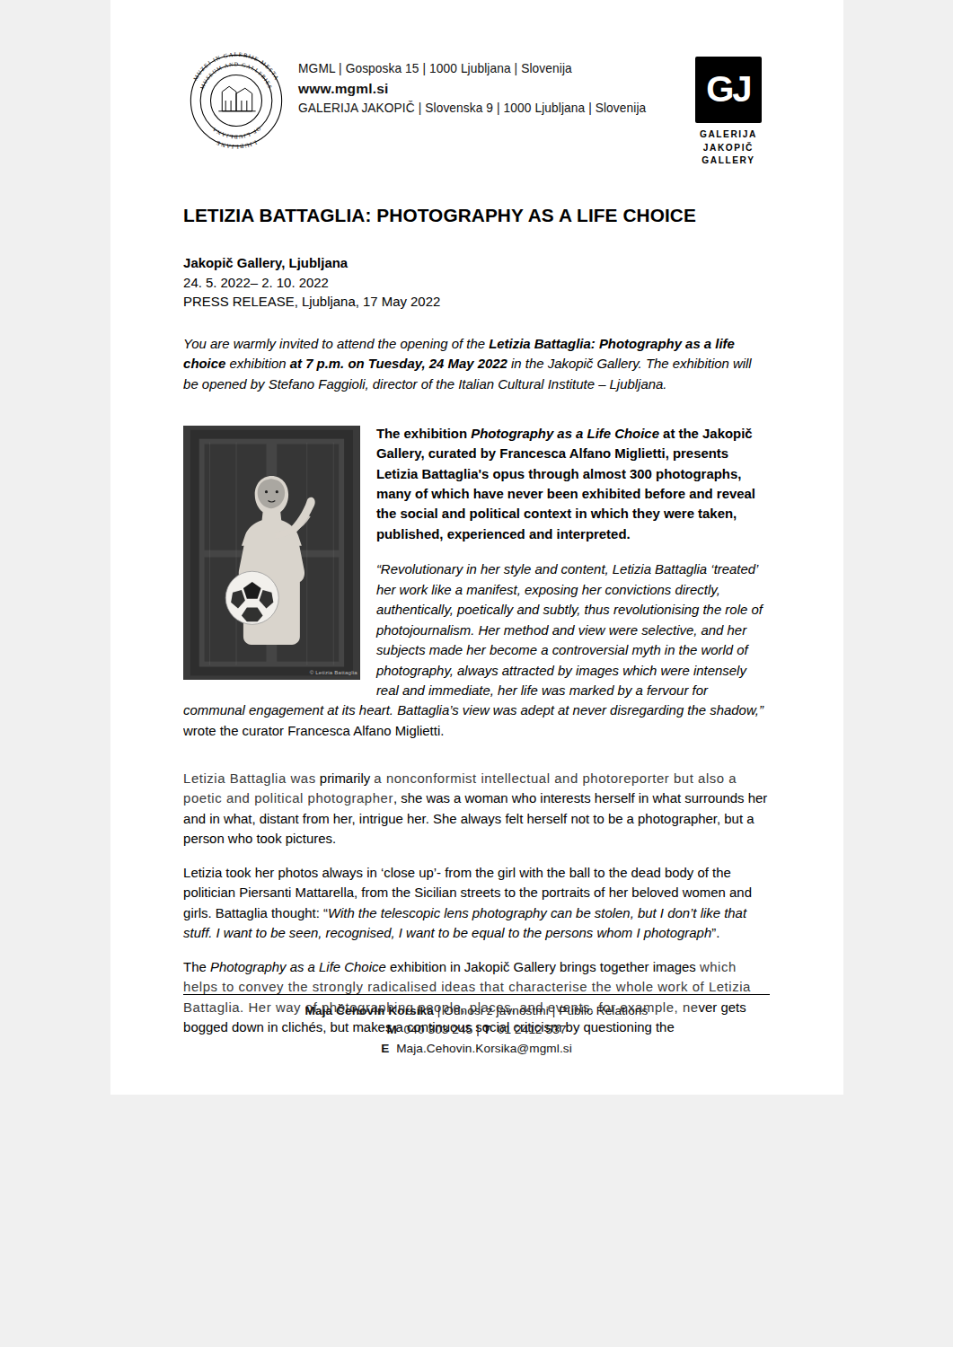MUZEJ IN GALERIJE MESTA LJUBLJANE MUSEUM AND GALLERIES OF LJUBLJANA
MGML | Gosposka 15 | 1000 Ljubljana | Slovenija
www.mgml.si
GALERIJA JAKOPIČ | Slovenska 9 | 1000 Ljubljana | Slovenija
GJ
Galerija
Jakopič
Gallery
LETIZIA BATTAGLIA: PHOTOGRAPHY AS A LIFE CHOICE
Jakopič Gallery, Ljubljana
24. 5. 2022– 2. 10. 2022
PRESS RELEASE, Ljubljana, 17 May 2022
You are warmly invited to attend the opening of the Letizia Battaglia: Photography as a life choice exhibition at 7 p.m. on Tuesday, 24 May 2022 in the Jakopič Gallery. The exhibition will be opened by Stefano Faggioli, director of the Italian Cultural Institute – Ljubljana.
© Letizia Battaglia
The exhibition Photography as a Life Choice at the Jakopič Gallery, curated by Francesca Alfano Miglietti, presents Letizia Battaglia's opus through almost 300 photographs, many of which have never been exhibited before and reveal the social and political context in which they were taken, published, experienced and interpreted.
“Revolutionary in her style and content, Letizia Battaglia ‘treated’ her work like a manifest, exposing her convictions directly, authentically, poetically and subtly, thus revolutionising the role of photojournalism. Her method and view were selective, and her subjects made her become a controversial myth in the world of photography, always attracted by images which were intensely real and immediate, her life was marked by a fervour for communal engagement at its heart. Battaglia’s view was adept at never disregarding the shadow,” wrote the curator Francesca Alfano Miglietti.
Letizia Battaglia was primarily a nonconformist intellectual and photoreporter but also a poetic and political photographer, she was a woman who interests herself in what surrounds her and in what, distant from her, intrigue her. She always felt herself not to be a photographer, but a person who took pictures.
Letizia took her photos always in ‘close up’- from the girl with the ball to the dead body of the politician Piersanti Mattarella, from the Sicilian streets to the portraits of her beloved women and girls. Battaglia thought: “With the telescopic lens photography can be stolen, but I don’t like that stuff. I want to be seen, recognised, I want to be equal to the persons whom I photograph”.
The Photography as a Life Choice exhibition in Jakopič Gallery brings together images which helps to convey the strongly radicalised ideas that characterise the whole work of Letizia Battaglia. Her way of photographing people, places, and events, for example, never gets bogged down in clichés, but makes a continuous social criticism by questioning the
Maja Čehovin Korsika | Odnosi z javnostmi | Public Relations
M 040 303 245 | T 01 2412 537
E Maja.Cehovin.Korsika@mgml.si